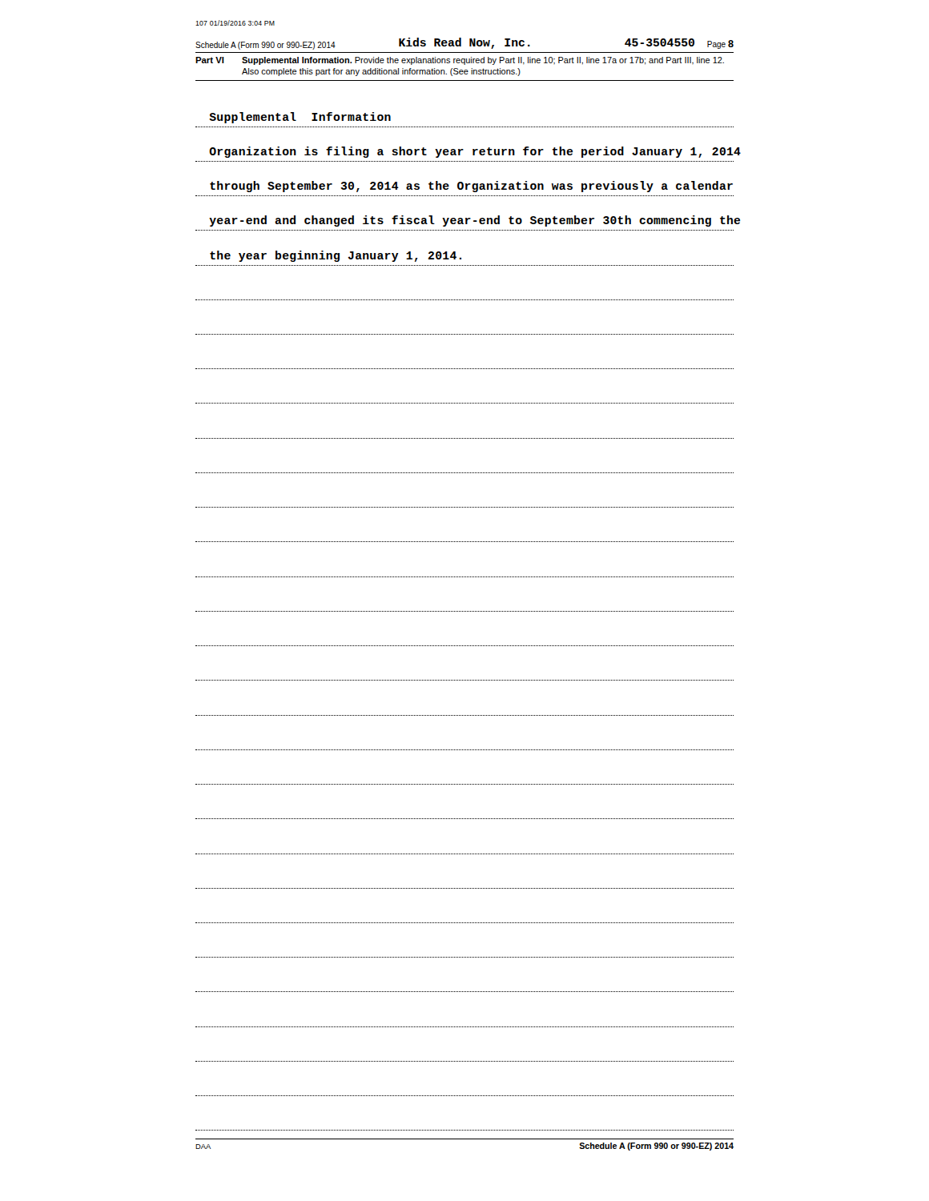107 01/19/2016 3:04 PM
| Schedule A (Form 990 or 990-EZ) 2014 | Kids Read Now, Inc. | 45-3504550 | Page 8 |
| Part VI | Supplemental Information. Provide the explanations required by Part II, line 10; Part II, line 17a or 17b; and Part III, line 12. Also complete this part for any additional information. (See instructions.) |
Supplemental Information
Organization is filing a short year return for the period January 1, 2014
through September 30, 2014 as the Organization was previously a calendar
year-end and changed its fiscal year-end to September 30th commencing the
the year beginning January 1, 2014.
DAA Schedule A (Form 990 or 990-EZ) 2014